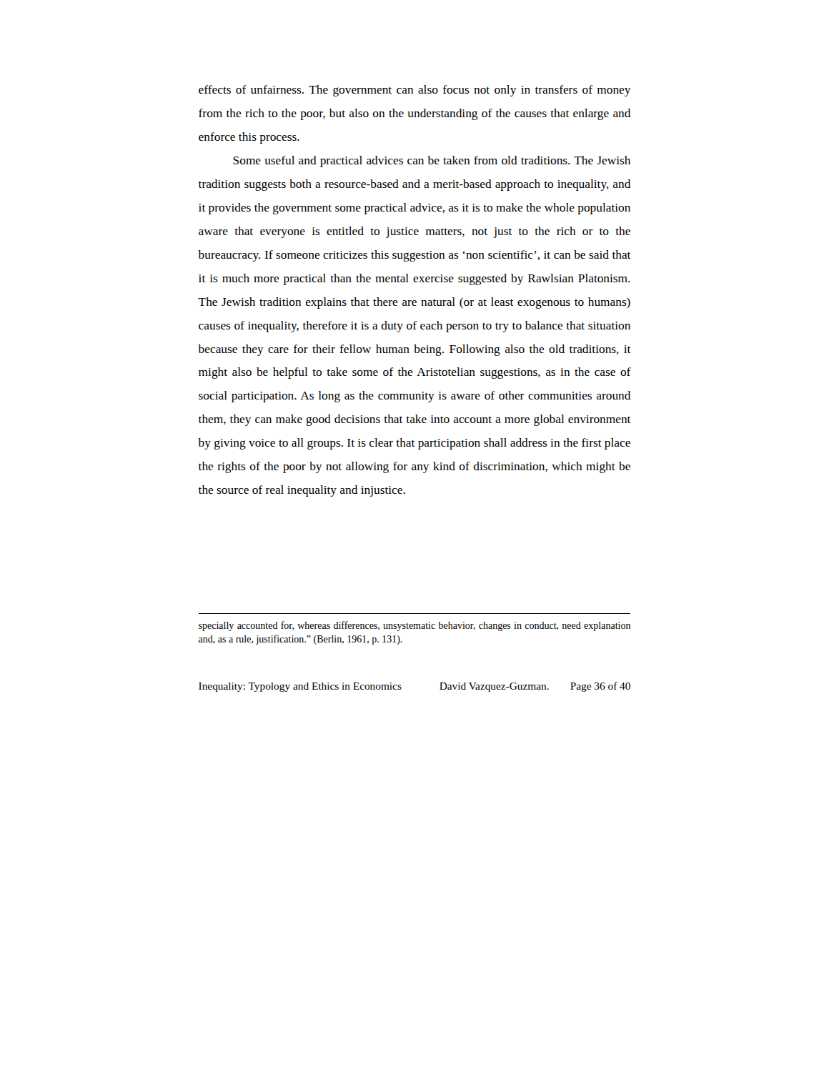effects of unfairness. The government can also focus not only in transfers of money from the rich to the poor, but also on the understanding of the causes that enlarge and enforce this process.
Some useful and practical advices can be taken from old traditions. The Jewish tradition suggests both a resource-based and a merit-based approach to inequality, and it provides the government some practical advice, as it is to make the whole population aware that everyone is entitled to justice matters, not just to the rich or to the bureaucracy. If someone criticizes this suggestion as ‘non scientific’, it can be said that it is much more practical than the mental exercise suggested by Rawlsian Platonism. The Jewish tradition explains that there are natural (or at least exogenous to humans) causes of inequality, therefore it is a duty of each person to try to balance that situation because they care for their fellow human being. Following also the old traditions, it might also be helpful to take some of the Aristotelian suggestions, as in the case of social participation. As long as the community is aware of other communities around them, they can make good decisions that take into account a more global environment by giving voice to all groups. It is clear that participation shall address in the first place the rights of the poor by not allowing for any kind of discrimination, which might be the source of real inequality and injustice.
specially accounted for, whereas differences, unsystematic behavior, changes in conduct, need explanation and, as a rule, justification.” (Berlin, 1961, p. 131).
Inequality: Typology and Ethics in Economics David Vazquez-Guzman. Page 36 of 40